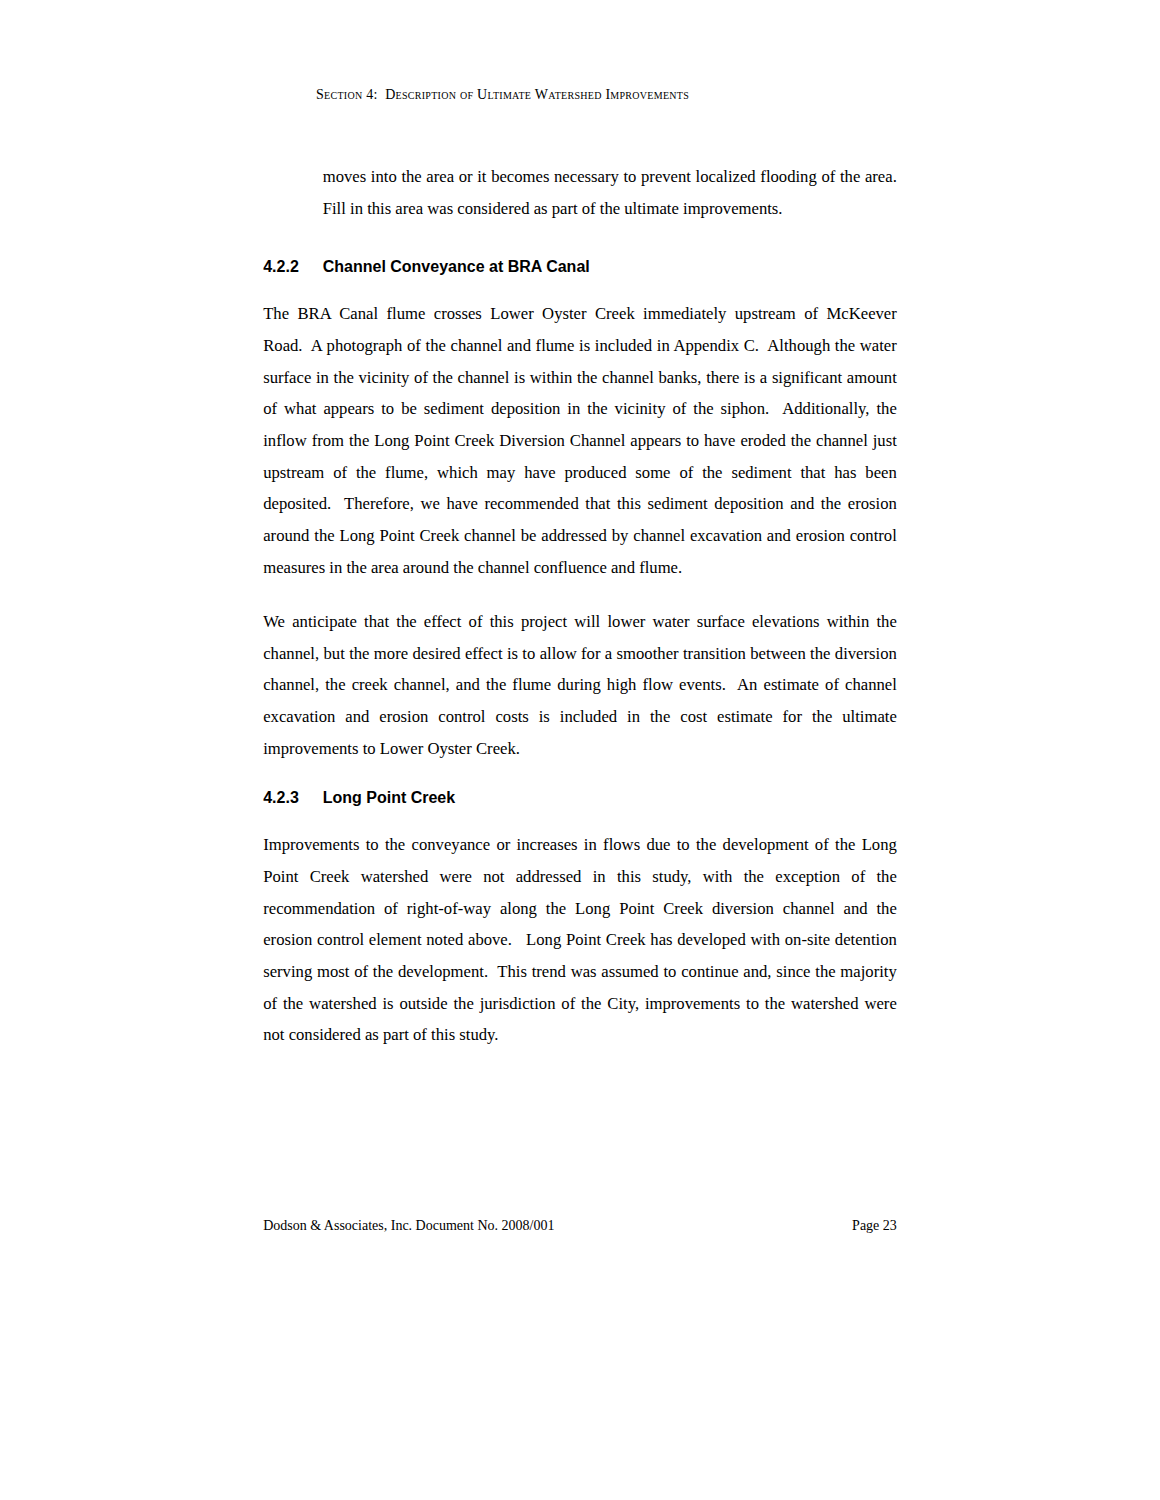Section 4: Description of Ultimate Watershed Improvements
moves into the area or it becomes necessary to prevent localized flooding of the area. Fill in this area was considered as part of the ultimate improvements.
4.2.2 Channel Conveyance at BRA Canal
The BRA Canal flume crosses Lower Oyster Creek immediately upstream of McKeever Road. A photograph of the channel and flume is included in Appendix C. Although the water surface in the vicinity of the channel is within the channel banks, there is a significant amount of what appears to be sediment deposition in the vicinity of the siphon. Additionally, the inflow from the Long Point Creek Diversion Channel appears to have eroded the channel just upstream of the flume, which may have produced some of the sediment that has been deposited. Therefore, we have recommended that this sediment deposition and the erosion around the Long Point Creek channel be addressed by channel excavation and erosion control measures in the area around the channel confluence and flume.
We anticipate that the effect of this project will lower water surface elevations within the channel, but the more desired effect is to allow for a smoother transition between the diversion channel, the creek channel, and the flume during high flow events. An estimate of channel excavation and erosion control costs is included in the cost estimate for the ultimate improvements to Lower Oyster Creek.
4.2.3 Long Point Creek
Improvements to the conveyance or increases in flows due to the development of the Long Point Creek watershed were not addressed in this study, with the exception of the recommendation of right-of-way along the Long Point Creek diversion channel and the erosion control element noted above. Long Point Creek has developed with on-site detention serving most of the development. This trend was assumed to continue and, since the majority of the watershed is outside the jurisdiction of the City, improvements to the watershed were not considered as part of this study.
Dodson & Associates, Inc. Document No. 2008/001
Page 23